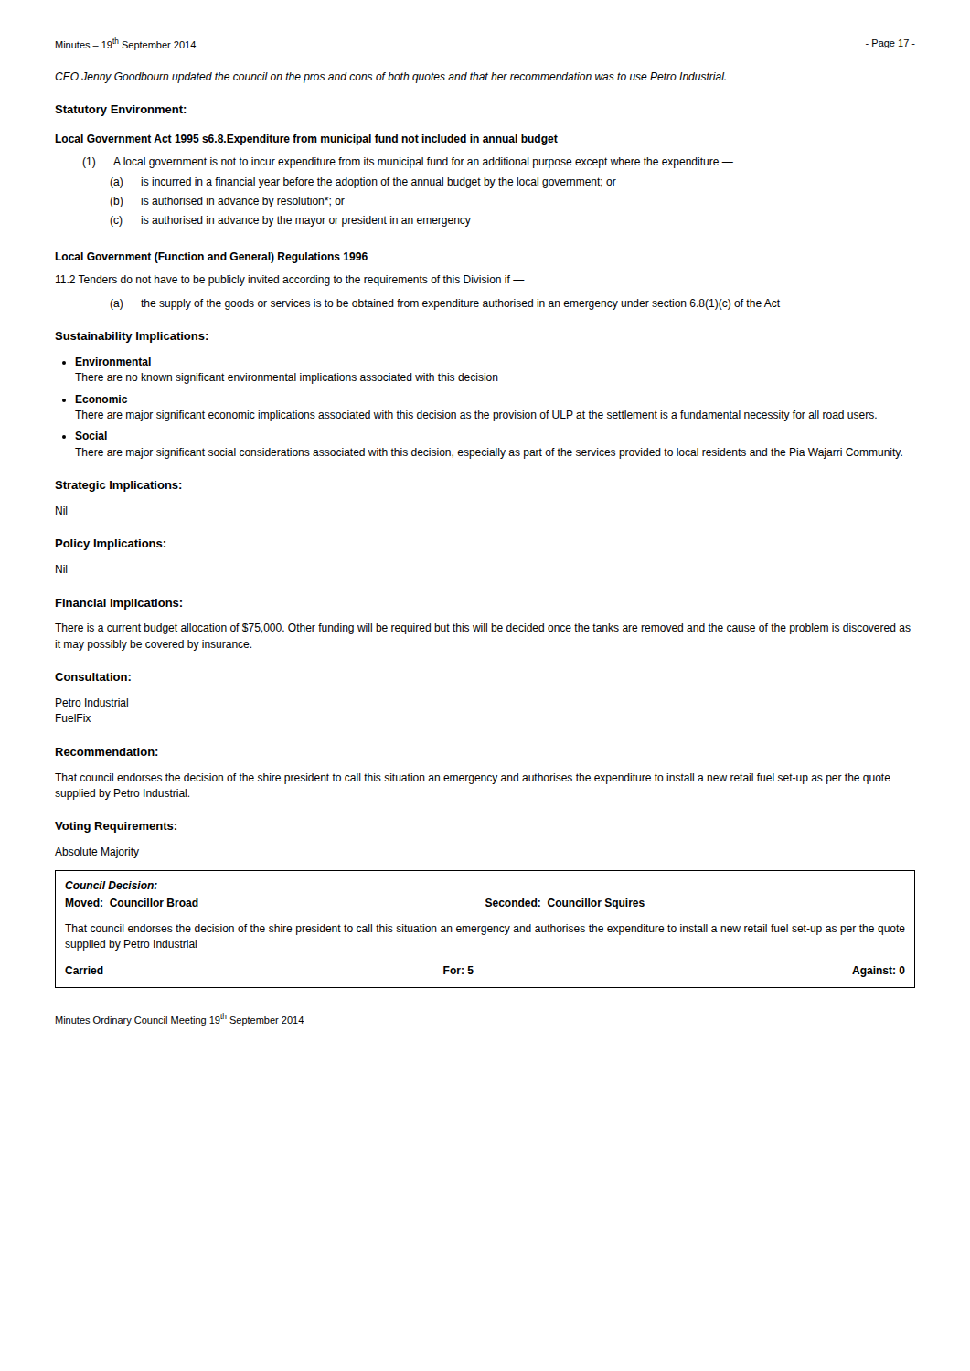Minutes – 19th September 2014
- Page 17 -
CEO Jenny Goodbourn updated the council on the pros and cons of both quotes and that her recommendation was to use Petro Industrial.
Statutory Environment:
Local Government Act 1995 s6.8.Expenditure from municipal fund not included in annual budget
(1)
A local government is not to incur expenditure from its municipal fund for an additional purpose except where the expenditure —
(a)
is incurred in a financial year before the adoption of the annual budget by the local government; or
(b)
is authorised in advance by resolution*; or
(c)
is authorised in advance by the mayor or president in an emergency
Local Government (Function and General) Regulations 1996
11.2 Tenders do not have to be publicly invited according to the requirements of this Division if —
(a)
the supply of the goods or services is to be obtained from expenditure authorised in an emergency under section 6.8(1)(c) of the Act
Sustainability Implications:
Environmental There are no known significant environmental implications associated with this decision
Economic There are major significant economic implications associated with this decision as the provision of ULP at the settlement is a fundamental necessity for all road users.
Social There are major significant social considerations associated with this decision, especially as part of the services provided to local residents and the Pia Wajarri Community.
Strategic Implications:
Nil
Policy Implications:
Nil
Financial Implications:
There is a current budget allocation of $75,000. Other funding will be required but this will be decided once the tanks are removed and the cause of the problem is discovered as it may possibly be covered by insurance.
Consultation:
Petro Industrial
FuelFix
Recommendation:
That council endorses the decision of the shire president to call this situation an emergency and authorises the expenditure to install a new retail fuel set-up as per the quote supplied by Petro Industrial.
Voting Requirements:
Absolute Majority
Council Decision:
Moved: Councillor Broad
Seconded: Councillor Squires
That council endorses the decision of the shire president to call this situation an emergency and authorises the expenditure to install a new retail fuel set-up as per the quote supplied by Petro Industrial
Carried
For: 5
Against: 0
Minutes Ordinary Council Meeting 19th September 2014